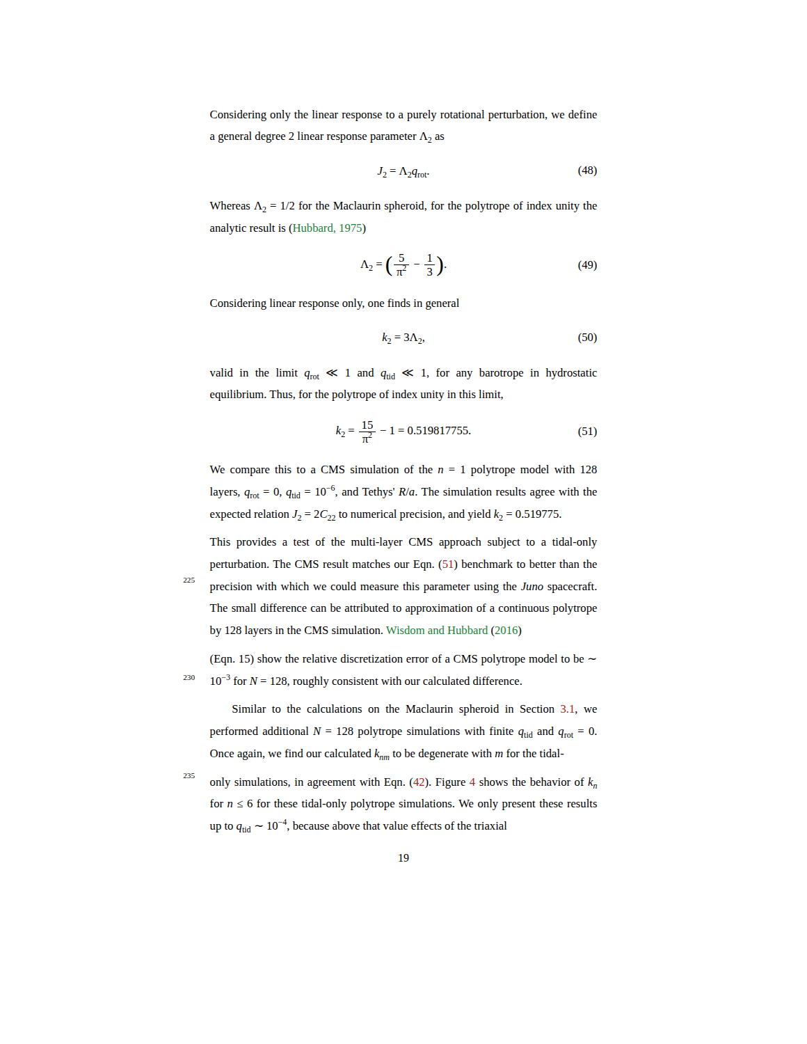Considering only the linear response to a purely rotational perturbation, we define a general degree 2 linear response parameter Λ2 as
J2 = Λ2qrot. (48)
Whereas Λ2 = 1/2 for the Maclaurin spheroid, for the polytrope of index unity the analytic result is (Hubbard, 1975)
Λ2 = (5 π2 − 13). (49)
Considering linear response only, one finds in general
k2 = 3Λ2, (50)
valid in the limit qrot ≪ 1 and qtid ≪ 1, for any barotrope in hydrostatic equilibrium. Thus, for the polytrope of index unity in this limit,
k2 = 15 π2 − 1 = 0.519817755. (51)
We compare this to a CMS simulation of the n = 1 polytrope model with 128 layers, qrot = 0, qtid = 10−6, and Tethys' R/a. The simulation results agree with the expected relation J2 = 2C22 to numerical precision, and yield k2 = 0.519775.
225
This provides a test of the multi-layer CMS approach subject to a tidal-only perturbation. The CMS result matches our Eqn. (51) benchmark to better than the precision with which we could measure this parameter using the Juno spacecraft. The small difference can be attributed to approximation of a continuous polytrope by 128 layers in the CMS simulation. Wisdom and Hubbard (2016)
230
(Eqn. 15) show the relative discretization error of a CMS polytrope model to be ∼ 10−3 for N = 128, roughly consistent with our calculated difference.
Similar to the calculations on the Maclaurin spheroid in Section 3.1, we performed additional N = 128 polytrope simulations with finite qtid and qrot = 0. Once again, we find our calculated knm to be degenerate with m for the tidal-
235
only simulations, in agreement with Eqn. (42). Figure 4 shows the behavior of kn for n ≤ 6 for these tidal-only polytrope simulations. We only present these results up to qtid ∼ 10−4, because above that value effects of the triaxial
19